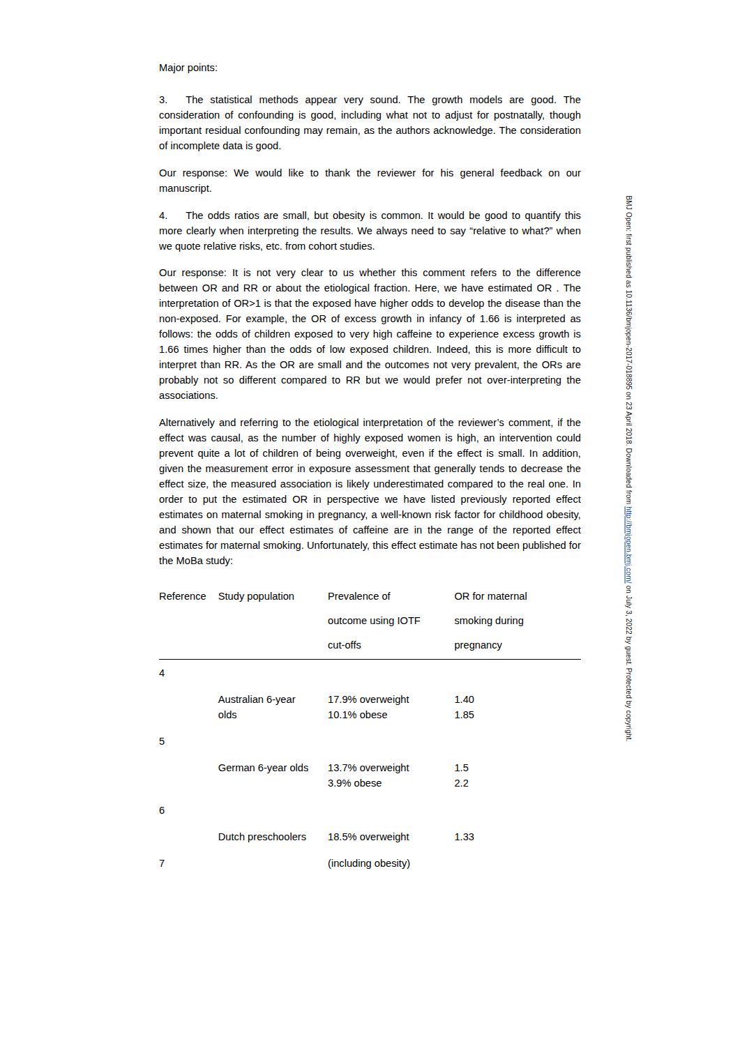BMJ Open: first published as 10.1136/bmjopen-2017-018895 on 23 April 2018. Downloaded from http://bmjopen.bmj.com/ on July 3, 2022 by guest. Protected by copyright.
Major points:
3. The statistical methods appear very sound. The growth models are good. The consideration of confounding is good, including what not to adjust for postnatally, though important residual confounding may remain, as the authors acknowledge. The consideration of incomplete data is good.
Our response: We would like to thank the reviewer for his general feedback on our manuscript.
4. The odds ratios are small, but obesity is common. It would be good to quantify this more clearly when interpreting the results. We always need to say “relative to what?” when we quote relative risks, etc. from cohort studies.
Our response: It is not very clear to us whether this comment refers to the difference between OR and RR or about the etiological fraction. Here, we have estimated OR . The interpretation of OR>1 is that the exposed have higher odds to develop the disease than the non-exposed. For example, the OR of excess growth in infancy of 1.66 is interpreted as follows: the odds of children exposed to very high caffeine to experience excess growth is 1.66 times higher than the odds of low exposed children. Indeed, this is more difficult to interpret than RR. As the OR are small and the outcomes not very prevalent, the ORs are probably not so different compared to RR but we would prefer not over-interpreting the associations.
Alternatively and referring to the etiological interpretation of the reviewer’s comment, if the effect was causal, as the number of highly exposed women is high, an intervention could prevent quite a lot of children of being overweight, even if the effect is small. In addition, given the measurement error in exposure assessment that generally tends to decrease the effect size, the measured association is likely underestimated compared to the real one. In order to put the estimated OR in perspective we have listed previously reported effect estimates on maternal smoking in pregnancy, a well-known risk factor for childhood obesity, and shown that our effect estimates of caffeine are in the range of the reported effect estimates for maternal smoking. Unfortunately, this effect estimate has not been published for the MoBa study:
| Reference | Study population | Prevalence of outcome using IOTF cut-offs | OR for maternal smoking during pregnancy |
| --- | --- | --- | --- |
| 4 | | | |
| | Australian 6-year olds | 17.9% overweight 10.1% obese | 1.40 1.85 |
| 5 | | | |
| | German 6-year olds | 13.7% overweight 3.9% obese | 1.5 2.2 |
| 6 | | | |
| | Dutch preschoolers | 18.5% overweight | 1.33 |
| 7 | | (including obesity) | |